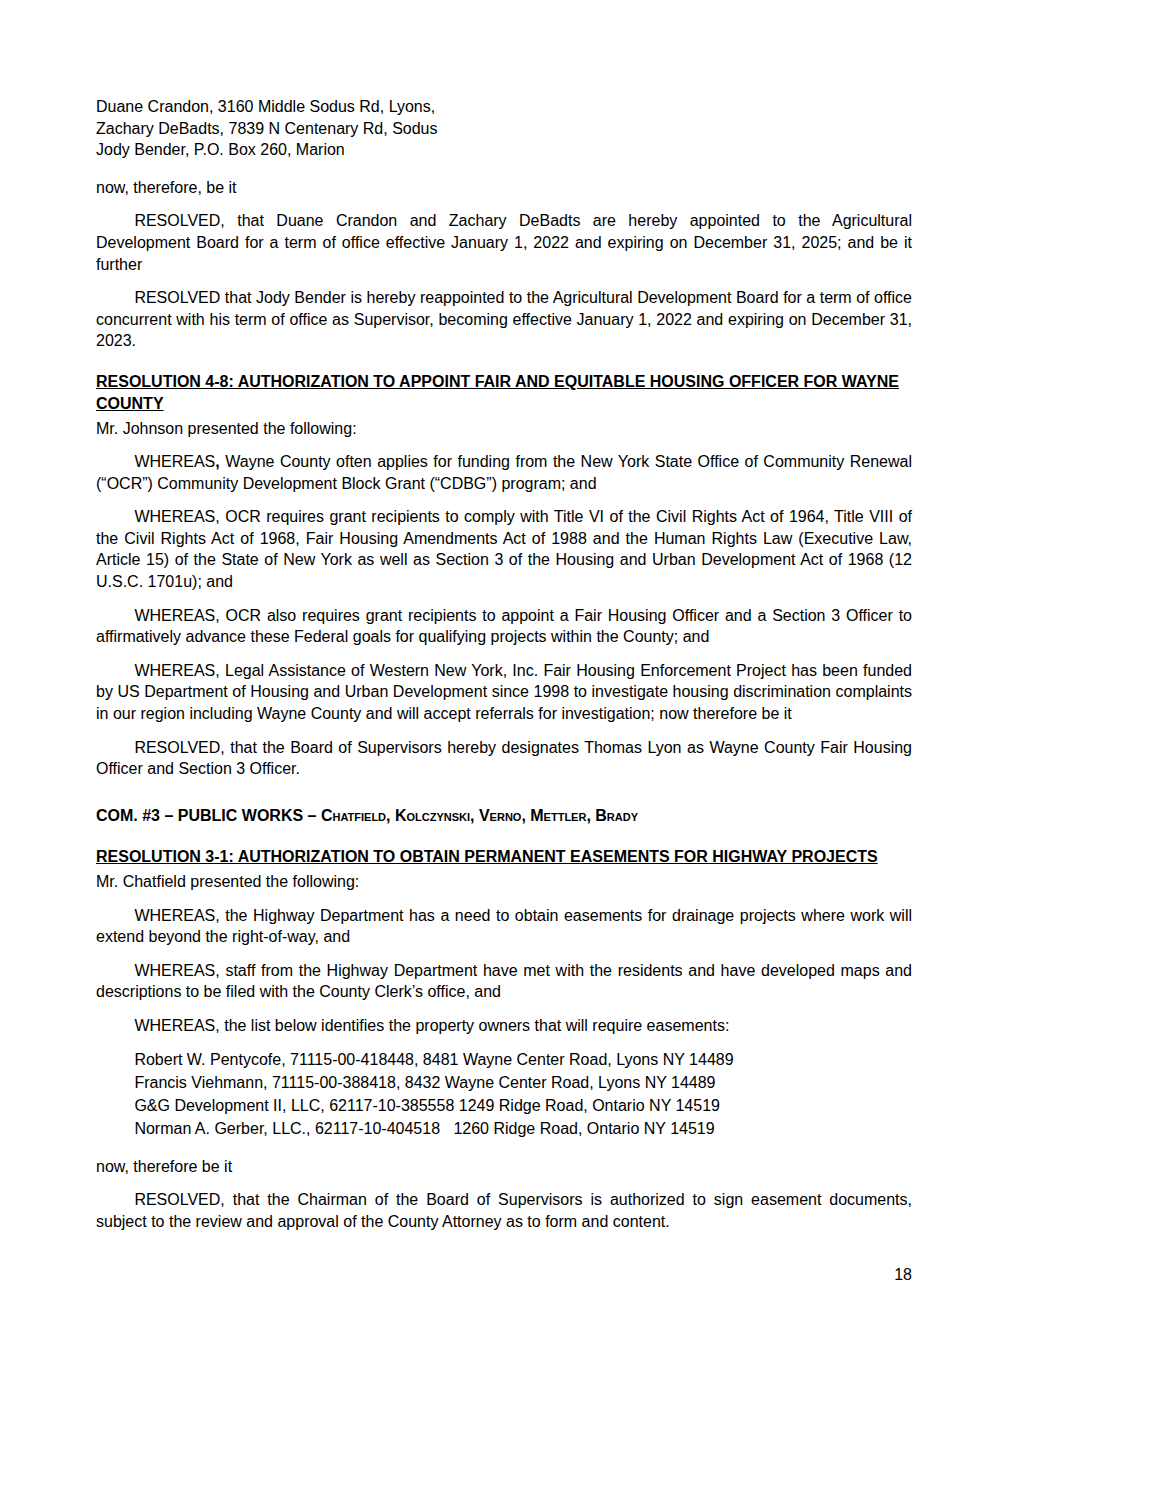Duane Crandon, 3160 Middle Sodus Rd, Lyons,
Zachary DeBadts, 7839 N Centenary Rd, Sodus
Jody Bender, P.O. Box 260, Marion
now, therefore, be it
RESOLVED, that Duane Crandon and Zachary DeBadts are hereby appointed to the Agricultural Development Board for a term of office effective January 1, 2022 and expiring on December 31, 2025; and be it further
RESOLVED that Jody Bender is hereby reappointed to the Agricultural Development Board for a term of office concurrent with his term of office as Supervisor, becoming effective January 1, 2022 and expiring on December 31, 2023.
RESOLUTION 4-8: AUTHORIZATION TO APPOINT FAIR AND EQUITABLE HOUSING OFFICER FOR WAYNE COUNTY
Mr. Johnson presented the following:
WHEREAS, Wayne County often applies for funding from the New York State Office of Community Renewal (“OCR”) Community Development Block Grant (“CDBG”) program; and
WHEREAS, OCR requires grant recipients to comply with Title VI of the Civil Rights Act of 1964, Title VIII of the Civil Rights Act of 1968, Fair Housing Amendments Act of 1988 and the Human Rights Law (Executive Law, Article 15) of the State of New York as well as Section 3 of the Housing and Urban Development Act of 1968 (12 U.S.C. 1701u); and
WHEREAS, OCR also requires grant recipients to appoint a Fair Housing Officer and a Section 3 Officer to affirmatively advance these Federal goals for qualifying projects within the County; and
WHEREAS, Legal Assistance of Western New York, Inc. Fair Housing Enforcement Project has been funded by US Department of Housing and Urban Development since 1998 to investigate housing discrimination complaints in our region including Wayne County and will accept referrals for investigation; now therefore be it
RESOLVED, that the Board of Supervisors hereby designates Thomas Lyon as Wayne County Fair Housing Officer and Section 3 Officer.
COM. #3 – PUBLIC WORKS – Chatfield, Kolczynski, Verno, Mettler, Brady
RESOLUTION 3-1: AUTHORIZATION TO OBTAIN PERMANENT EASEMENTS FOR HIGHWAY PROJECTS
Mr. Chatfield presented the following:
WHEREAS, the Highway Department has a need to obtain easements for drainage projects where work will extend beyond the right-of-way, and
WHEREAS, staff from the Highway Department have met with the residents and have developed maps and descriptions to be filed with the County Clerk’s office, and
WHEREAS, the list below identifies the property owners that will require easements:
Robert W. Pentycofe, 71115-00-418448, 8481 Wayne Center Road, Lyons NY 14489
Francis Viehmann, 71115-00-388418, 8432 Wayne Center Road, Lyons NY 14489
G&G Development II, LLC, 62117-10-385558 1249 Ridge Road, Ontario NY 14519
Norman A. Gerber, LLC., 62117-10-404518 1260 Ridge Road, Ontario NY 14519
now, therefore be it
RESOLVED, that the Chairman of the Board of Supervisors is authorized to sign easement documents, subject to the review and approval of the County Attorney as to form and content.
18